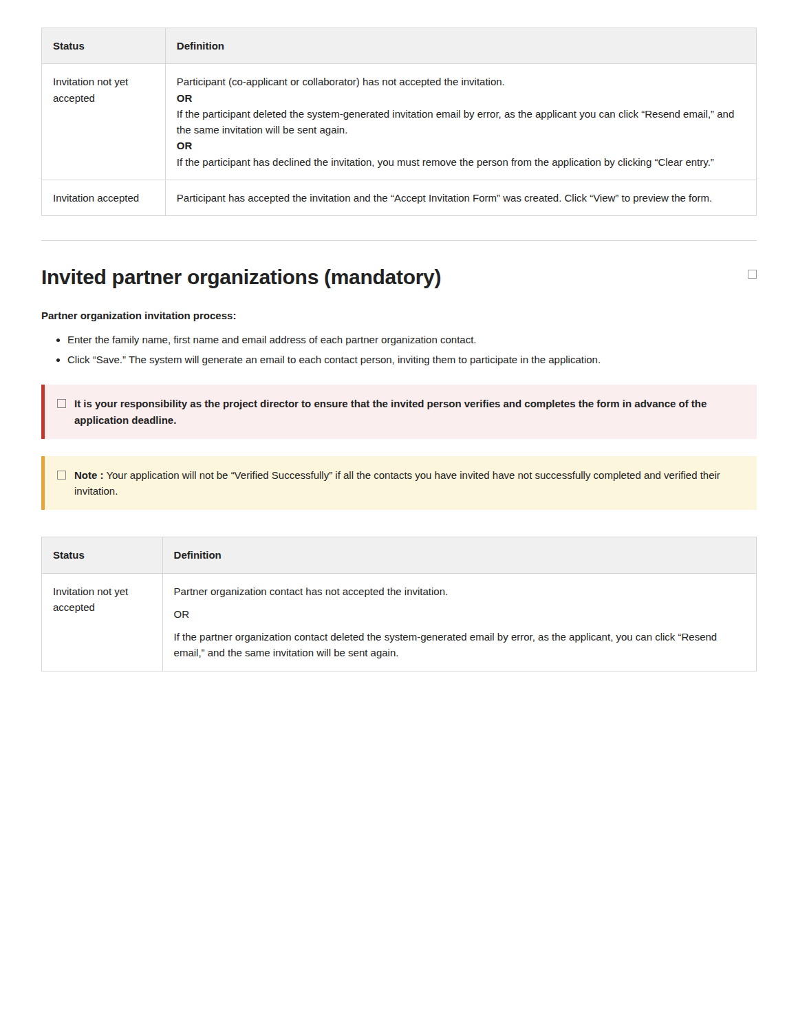| Status | Definition |
| --- | --- |
| Invitation not yet accepted | Participant (co-applicant or collaborator) has not accepted the invitation. OR If the participant deleted the system-generated invitation email by error, as the applicant you can click “Resend email,” and the same invitation will be sent again. OR If the participant has declined the invitation, you must remove the person from the application by clicking “Clear entry.” |
| Invitation accepted | Participant has accepted the invitation and the “Accept Invitation Form” was created. Click “View” to preview the form. |
Invited partner organizations (mandatory)
Partner organization invitation process:
Enter the family name, first name and email address of each partner organization contact.
Click “Save.” The system will generate an email to each contact person, inviting them to participate in the application.
It is your responsibility as the project director to ensure that the invited person verifies and completes the form in advance of the application deadline.
Note : Your application will not be “Verified Successfully” if all the contacts you have invited have not successfully completed and verified their invitation.
| Status | Definition |
| --- | --- |
| Invitation not yet accepted | Partner organization contact has not accepted the invitation. OR If the partner organization contact deleted the system-generated email by error, as the applicant, you can click “Resend email,” and the same invitation will be sent again. |